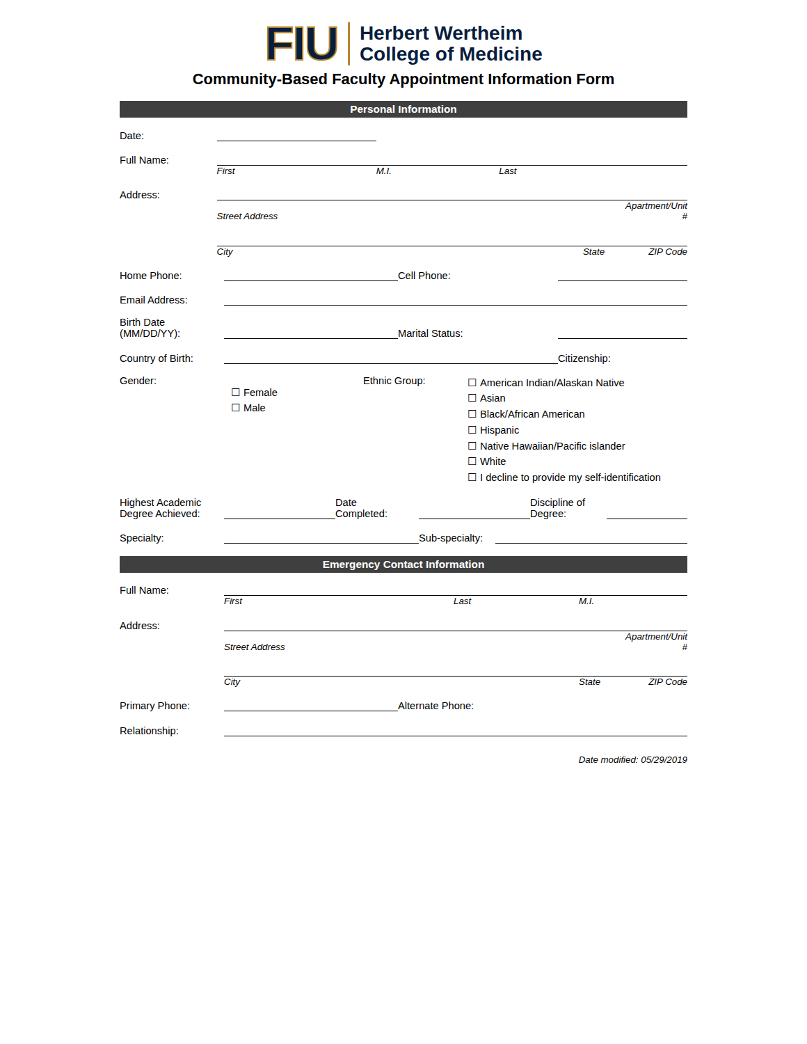FIU
Herbert Wertheim
College of Medicine
Community-Based Faculty Appointment Information Form
Personal Information
| Date: | | | | |
| Full Name: | |
| | First | M.I. | Last | |
| Address: | |
| | Street Address | Apartment/Unit # |
| | City | State | ZIP Code |
| Home Phone: | | Cell Phone: | |
| Email Address: | |
| Birth Date (MM/DD/YY): | | Marital Status: | |
| Country of Birth: | | / Citizenship: / / |
| Gender: | ☐ Female ☐ Male | Ethnic Group: | ☐ American Indian/Alaskan Native ☐ Asian ☐ Black/African American ☐ Hispanic ☐ Native Hawaiian/Pacific islander ☐ White ☐ I decline to provide my self-identification |
| Highest Academic Degree Achieved: | | Date Completed: | | Discipline of Degree: | |
| Specialty: | | / Sub-specialty: / / |
Emergency Contact Information
| Full Name: | |
| | First | Last | M.I. | |
| Address: | |
| | Street Address | Apartment/Unit # |
| | City | State | ZIP Code |
| Primary Phone: | | Alternate Phone: | |
| Relationship: | |
Date modified: 05/29/2019